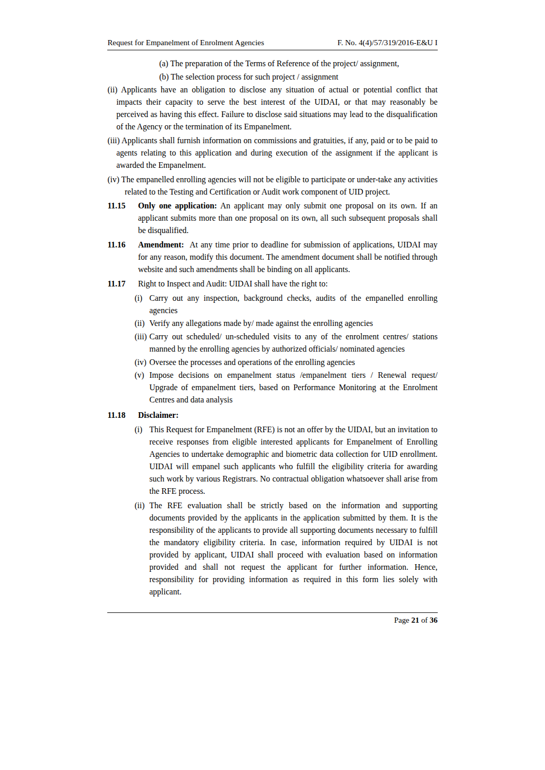Request for Empanelment of Enrolment Agencies
F. No. 4(4)/57/319/2016-E&U I
(a) The preparation of the Terms of Reference of the project/ assignment,
(b) The selection process for such project / assignment
(ii) Applicants have an obligation to disclose any situation of actual or potential conflict that impacts their capacity to serve the best interest of the UIDAI, or that may reasonably be perceived as having this effect. Failure to disclose said situations may lead to the disqualification of the Agency or the termination of its Empanelment.
(iii) Applicants shall furnish information on commissions and gratuities, if any, paid or to be paid to agents relating to this application and during execution of the assignment if the applicant is awarded the Empanelment.
(iv) The empanelled enrolling agencies will not be eligible to participate or under-take any activities related to the Testing and Certification or Audit work component of UID project.
11.15
Only one application: An applicant may only submit one proposal on its own. If an applicant submits more than one proposal on its own, all such subsequent proposals shall be disqualified.
11.16
Amendment: At any time prior to deadline for submission of applications, UIDAI may for any reason, modify this document. The amendment document shall be notified through website and such amendments shall be binding on all applicants.
11.17
Right to Inspect and Audit: UIDAI shall have the right to:
(i) Carry out any inspection, background checks, audits of the empanelled enrolling agencies
(ii) Verify any allegations made by/ made against the enrolling agencies
(iii) Carry out scheduled/ un-scheduled visits to any of the enrolment centres/ stations manned by the enrolling agencies by authorized officials/ nominated agencies
(iv) Oversee the processes and operations of the enrolling agencies
(v) Impose decisions on empanelment status /empanelment tiers / Renewal request/ Upgrade of empanelment tiers, based on Performance Monitoring at the Enrolment Centres and data analysis
11.18
Disclaimer:
(i) This Request for Empanelment (RFE) is not an offer by the UIDAI, but an invitation to receive responses from eligible interested applicants for Empanelment of Enrolling Agencies to undertake demographic and biometric data collection for UID enrollment. UIDAI will empanel such applicants who fulfill the eligibility criteria for awarding such work by various Registrars. No contractual obligation whatsoever shall arise from the RFE process.
(ii) The RFE evaluation shall be strictly based on the information and supporting documents provided by the applicants in the application submitted by them. It is the responsibility of the applicants to provide all supporting documents necessary to fulfill the mandatory eligibility criteria. In case, information required by UIDAI is not provided by applicant, UIDAI shall proceed with evaluation based on information provided and shall not request the applicant for further information. Hence, responsibility for providing information as required in this form lies solely with applicant.
Page 21 of 36